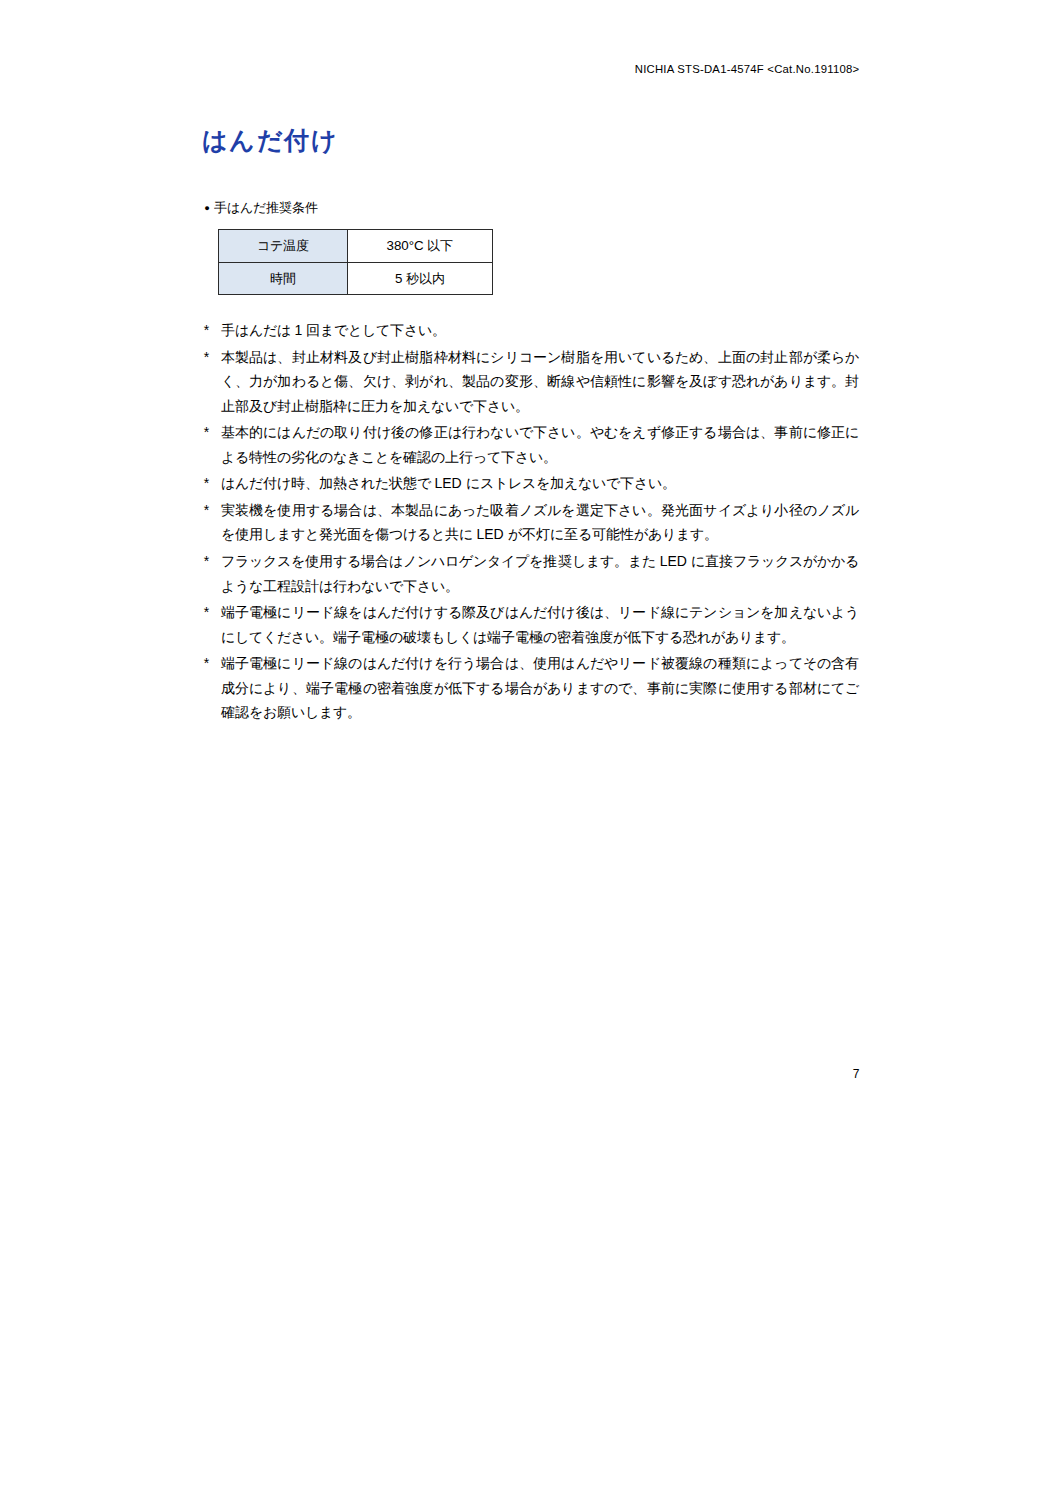NICHIA STS-DA1-4574F <Cat.No.191108>
はんだ付け
手はんだ推奨条件
| コテ温度 | 380°C 以下 |
| 時間 | 5 秒以内 |
手はんだは 1 回までとして下さい。
本製品は、封止材料及び封止樹脂枠材料にシリコーン樹脂を用いているため、上面の封止部が柔らかく、力が加わると傷、欠け、剥がれ、製品の変形、断線や信頼性に影響を及ぼす恐れがあります。封止部及び封止樹脂枠に圧力を加えないで下さい。
基本的にはんだの取り付け後の修正は行わないで下さい。やむをえず修正する場合は、事前に修正による特性の劣化のなきことを確認の上行って下さい。
はんだ付け時、加熱された状態で LED にストレスを加えないで下さい。
実装機を使用する場合は、本製品にあった吸着ノズルを選定下さい。発光面サイズより小径のノズルを使用しますと発光面を傷つけると共に LED が不灯に至る可能性があります。
フラックスを使用する場合はノンハロゲンタイプを推奨します。また LED に直接フラックスがかかるような工程設計は行わないで下さい。
端子電極にリード線をはんだ付けする際及びはんだ付け後は、リード線にテンションを加えないようにしてください。端子電極の破壊もしくは端子電極の密着強度が低下する恐れがあります。
端子電極にリード線のはんだ付けを行う場合は、使用はんだやリード被覆線の種類によってその含有成分により、端子電極の密着強度が低下する場合がありますので、事前に実際に使用する部材にてご確認をお願いします。
7